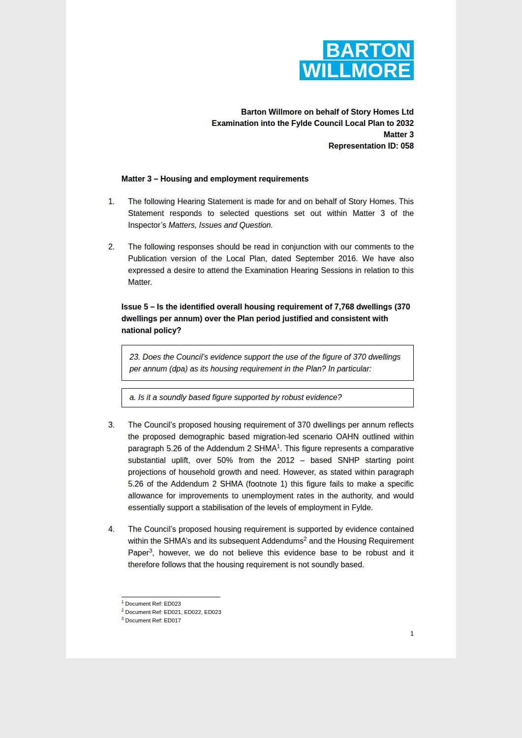BARTON
WILLMORE
Barton Willmore on behalf of Story Homes Ltd
Examination into the Fylde Council Local Plan to 2032
Matter 3
Representation ID: 058
Matter 3 – Housing and employment requirements
The following Hearing Statement is made for and on behalf of Story Homes. This Statement responds to selected questions set out within Matter 3 of the Inspector’s Matters, Issues and Question.
The following responses should be read in conjunction with our comments to the Publication version of the Local Plan, dated September 2016. We have also expressed a desire to attend the Examination Hearing Sessions in relation to this Matter.
Issue 5 – Is the identified overall housing requirement of 7,768 dwellings (370 dwellings per annum) over the Plan period justified and consistent with national policy?
23. Does the Council’s evidence support the use of the figure of 370 dwellings per annum (dpa) as its housing requirement in the Plan? In particular:
a. Is it a soundly based figure supported by robust evidence?
The Council’s proposed housing requirement of 370 dwellings per annum reflects the proposed demographic based migration-led scenario OAHN outlined within paragraph 5.26 of the Addendum 2 SHMA1. This figure represents a comparative substantial uplift, over 50% from the 2012 – based SNHP starting point projections of household growth and need. However, as stated within paragraph 5.26 of the Addendum 2 SHMA (footnote 1) this figure fails to make a specific allowance for improvements to unemployment rates in the authority, and would essentially support a stabilisation of the levels of employment in Fylde.
The Council’s proposed housing requirement is supported by evidence contained within the SHMA’s and its subsequent Addendums2 and the Housing Requirement Paper3, however, we do not believe this evidence base to be robust and it therefore follows that the housing requirement is not soundly based.
1 Document Ref: ED023
2 Document Ref: ED021, ED022, ED023
3 Document Ref: ED017
1